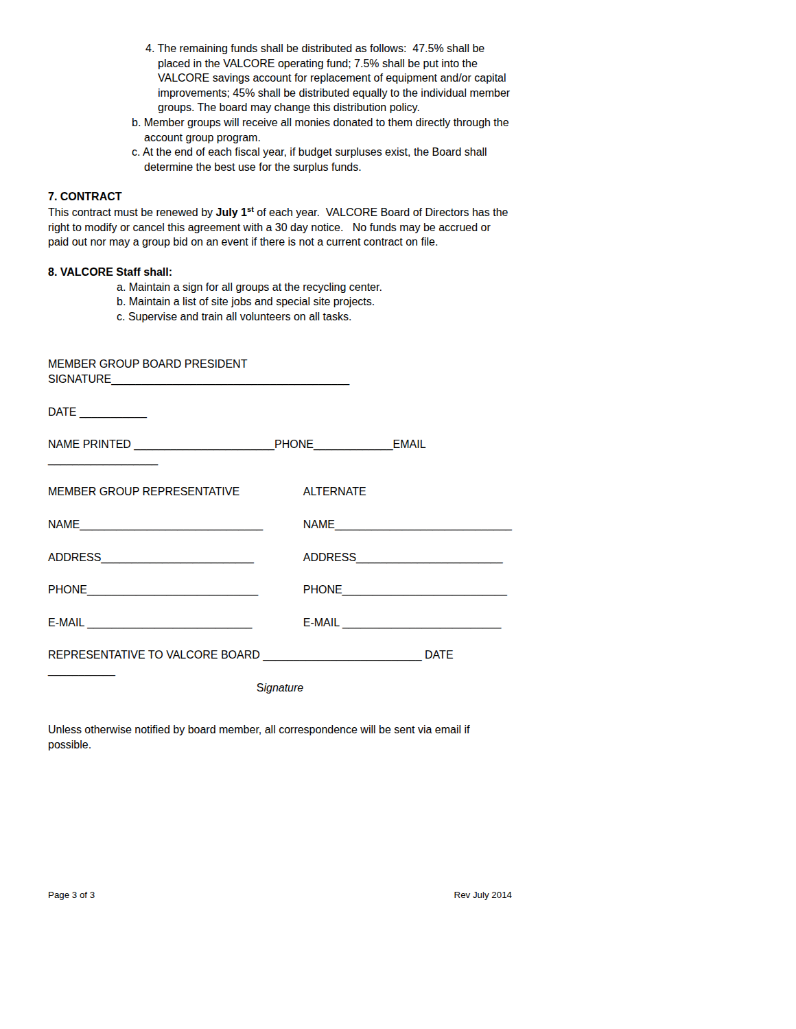4. The remaining funds shall be distributed as follows: 47.5% shall be placed in the VALCORE operating fund; 7.5% shall be put into the VALCORE savings account for replacement of equipment and/or capital improvements; 45% shall be distributed equally to the individual member groups. The board may change this distribution policy.
b. Member groups will receive all monies donated to them directly through the account group program.
c. At the end of each fiscal year, if budget surpluses exist, the Board shall determine the best use for the surplus funds.
7. CONTRACT
This contract must be renewed by July 1st of each year. VALCORE Board of Directors has the right to modify or cancel this agreement with a 30 day notice. No funds may be accrued or paid out nor may a group bid on an event if there is not a current contract on file.
8. VALCORE Staff shall:
a. Maintain a sign for all groups at the recycling center.
b. Maintain a list of site jobs and special site projects.
c. Supervise and train all volunteers on all tasks.
MEMBER GROUP BOARD PRESIDENT SIGNATURE_______________________________________
DATE ___________
NAME PRINTED _______________________PHONE_____________EMAIL __________________
| MEMBER GROUP REPRESENTATIVE | ALTERNATE |
| NAME______________________________ | NAME_____________________________ |
| ADDRESS_________________________ | ADDRESS________________________ |
| PHONE____________________________ | PHONE___________________________ |
| E-MAIL ___________________________ | E-MAIL __________________________ |
REPRESENTATIVE TO VALCORE BOARD __________________________ DATE ___________
Signature
Unless otherwise notified by board member, all correspondence will be sent via email if possible.
Page 3 of 3 Rev July 2014